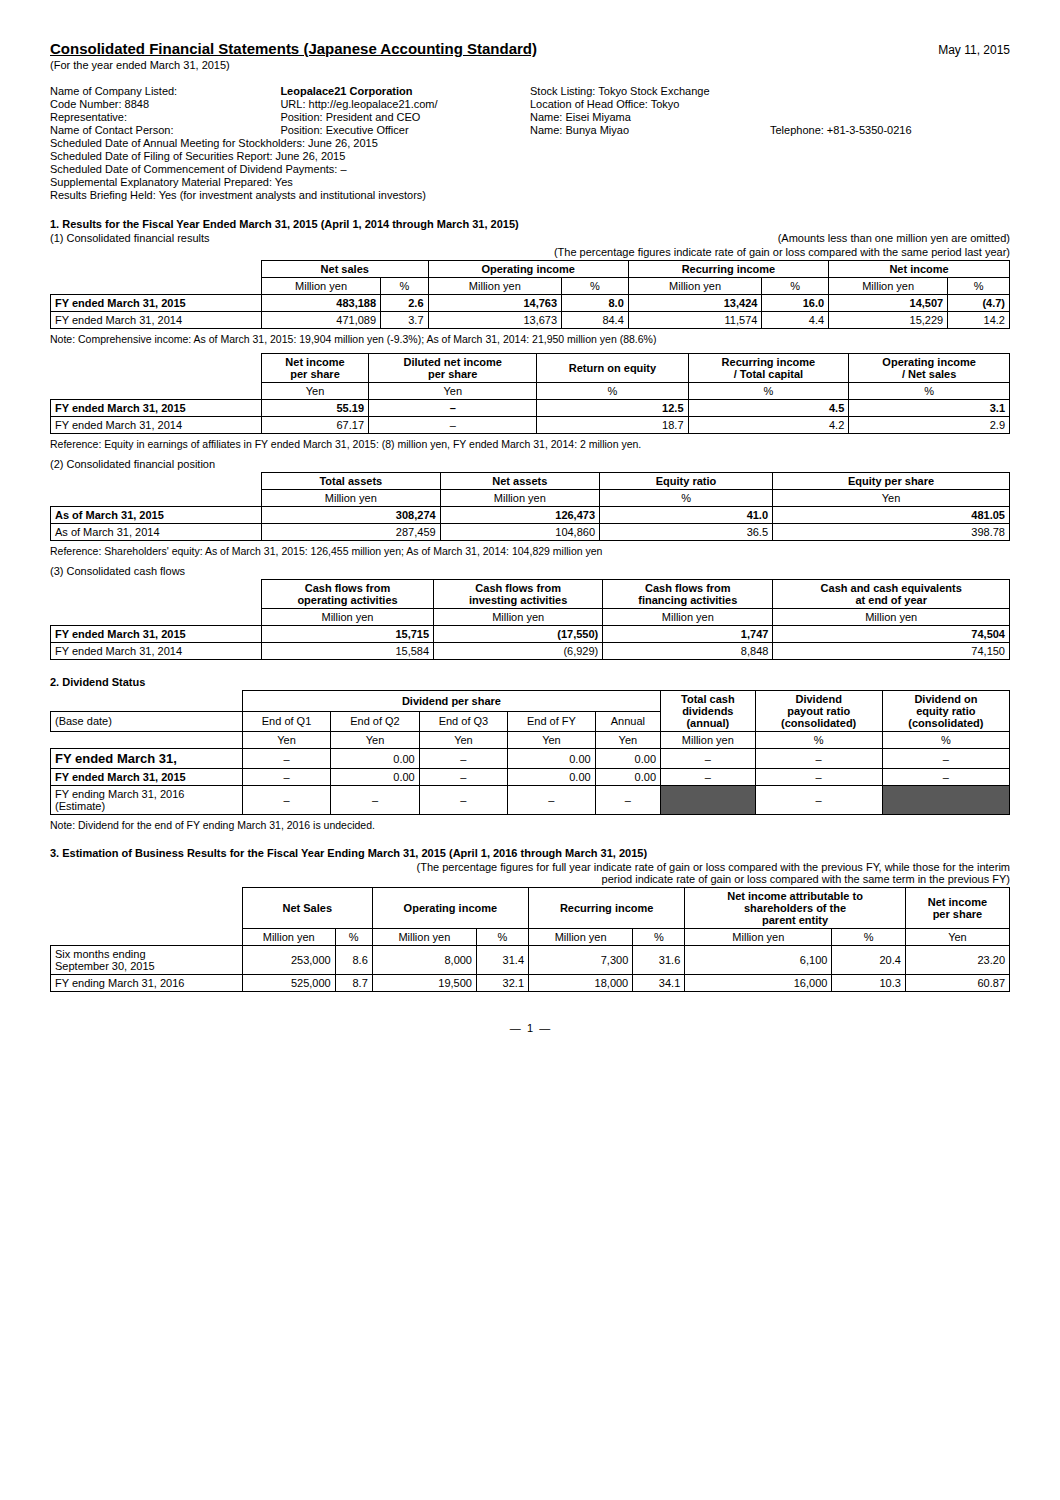Consolidated Financial Statements (Japanese Accounting Standard)
May 11, 2015
(For the year ended March 31, 2015)
| Name of Company Listed: | Leopalace21 Corporation | Stock Listing: Tokyo Stock Exchange | |
| Code Number: 8848 | URL: http://eg.leopalace21.com/ | Location of Head Office: Tokyo | |
| Representative: | Position: President and CEO | Name: Eisei Miyama | |
| Name of Contact Person: | Position: Executive Officer | Name: Bunya Miyao | Telephone: +81-3-5350-0216 |
| Scheduled Date of Annual Meeting for Stockholders: June 26, 2015 |
| Scheduled Date of Filing of Securities Report: June 26, 2015 |
| Scheduled Date of Commencement of Dividend Payments: – |
| Supplemental Explanatory Material Prepared: Yes |
| Results Briefing Held: Yes (for investment analysts and institutional investors) |
1. Results for the Fiscal Year Ended March 31, 2015 (April 1, 2014 through March 31, 2015)
(1) Consolidated financial results
(Amounts less than one million yen are omitted)
(The percentage figures indicate rate of gain or loss compared with the same period last year)
| | Net sales | Operating income | Recurring income | Net income |
| | Million yen | % | Million yen | % | Million yen | % | Million yen | % |
| FY ended March 31, 2015 | 483,188 | 2.6 | 14,763 | 8.0 | 13,424 | 16.0 | 14,507 | (4.7) |
| FY ended March 31, 2014 | 471,089 | 3.7 | 13,673 | 84.4 | 11,574 | 4.4 | 15,229 | 14.2 |
Note: Comprehensive income: As of March 31, 2015: 19,904 million yen (-9.3%); As of March 31, 2014: 21,950 million yen (88.6%)
| | Net income per share | Diluted net income per share | Return on equity | Recurring income / Total capital | Operating income / Net sales |
| | Yen | Yen | % | % | % |
| FY ended March 31, 2015 | 55.19 | – | 12.5 | 4.5 | 3.1 |
| FY ended March 31, 2014 | 67.17 | – | 18.7 | 4.2 | 2.9 |
Reference: Equity in earnings of affiliates in FY ended March 31, 2015: (8) million yen, FY ended March 31, 2014: 2 million yen.
(2) Consolidated financial position
| | Total assets | Net assets | Equity ratio | Equity per share |
| | Million yen | Million yen | % | Yen |
| As of March 31, 2015 | 308,274 | 126,473 | 41.0 | 481.05 |
| As of March 31, 2014 | 287,459 | 104,860 | 36.5 | 398.78 |
Reference: Shareholders' equity: As of March 31, 2015: 126,455 million yen; As of March 31, 2014: 104,829 million yen
(3) Consolidated cash flows
| | Cash flows from operating activities | Cash flows from investing activities | Cash flows from financing activities | Cash and cash equivalents at end of year |
| | Million yen | Million yen | Million yen | Million yen |
| FY ended March 31, 2015 | 15,715 | (17,550) | 1,747 | 74,504 |
| FY ended March 31, 2014 | 15,584 | (6,929) | 8,848 | 74,150 |
2. Dividend Status
| | Dividend per share | Total cash dividends (annual) | Dividend payout ratio (consolidated) | Dividend on equity ratio (consolidated) |
| (Base date) | End of Q1 | End of Q2 | End of Q3 | End of FY | Annual |
| | Yen | Yen | Yen | Yen | Yen | Million yen | % | % |
| FY ended March 31, | – | 0.00 | – | 0.00 | 0.00 | – | – | – |
| FY ended March 31, 2015 | – | 0.00 | – | 0.00 | 0.00 | – | – | – |
| FY ending March 31, 2016 (Estimate) | – | – | – | – | – | | – | |
Note: Dividend for the end of FY ending March 31, 2016 is undecided.
3. Estimation of Business Results for the Fiscal Year Ending March 31, 2015 (April 1, 2016 through March 31, 2015)
(The percentage figures for full year indicate rate of gain or loss compared with the previous FY, while those for the interim
period indicate rate of gain or loss compared with the same term in the previous FY)
| | Net Sales | Operating income | Recurring income | Net income attributable to shareholders of the parent entity | Net income per share |
| | Million yen | % | Million yen | % | Million yen | % | Million yen | % | Yen |
| Six months ending September 30, 2015 | 253,000 | 8.6 | 8,000 | 31.4 | 7,300 | 31.6 | 6,100 | 20.4 | 23.20 |
| FY ending March 31, 2016 | 525,000 | 8.7 | 19,500 | 32.1 | 18,000 | 34.1 | 16,000 | 10.3 | 60.87 |
— 1 —